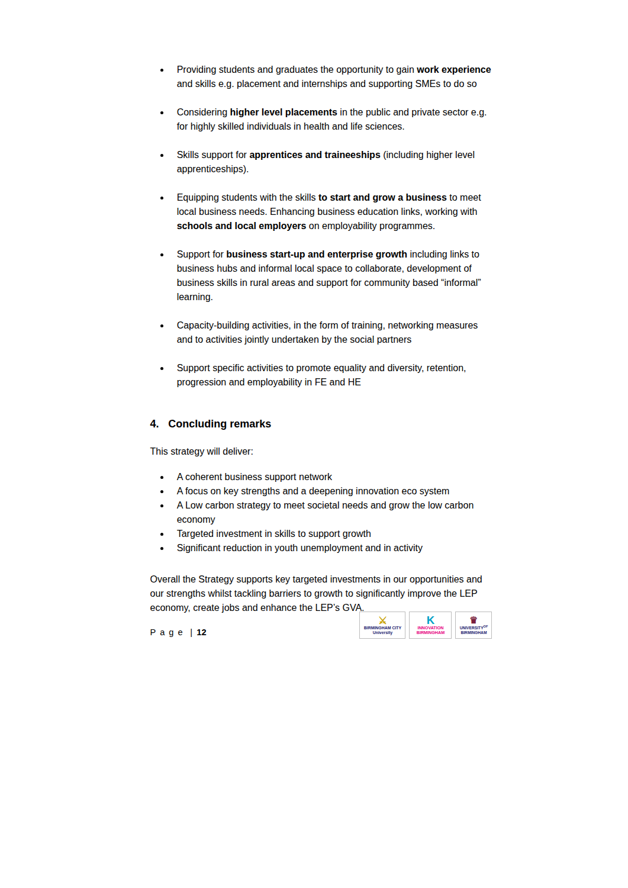Providing students and graduates the opportunity to gain work experience and skills e.g. placement and internships and supporting SMEs to do so
Considering higher level placements in the public and private sector e.g. for highly skilled individuals in health and life sciences.
Skills support for apprentices and traineeships (including higher level apprenticeships).
Equipping students with the skills to start and grow a business to meet local business needs. Enhancing business education links, working with schools and local employers on employability programmes.
Support for business start-up and enterprise growth including links to business hubs and informal local space to collaborate, development of business skills in rural areas and support for community based “informal” learning.
Capacity-building activities, in the form of training, networking measures and to activities jointly undertaken by the social partners
Support specific activities to promote equality and diversity, retention, progression and employability in FE and HE
4. Concluding remarks
This strategy will deliver:
A coherent business support network
A focus on key strengths and a deepening innovation eco system
A Low carbon strategy to meet societal needs and grow the low carbon economy
Targeted investment in skills to support growth
Significant reduction in youth unemployment and in activity
Overall the Strategy supports key targeted investments in our opportunities and our strengths whilst tackling barriers to growth to significantly improve the LEP economy, create jobs and enhance the LEP’s GVA.
P a g e | 12
⚔
BIRMINGHAM CITY
University
K
INNOVATION
BIRMINGHAM
♛
UNIVERSITYOF
BIRMINGHAM